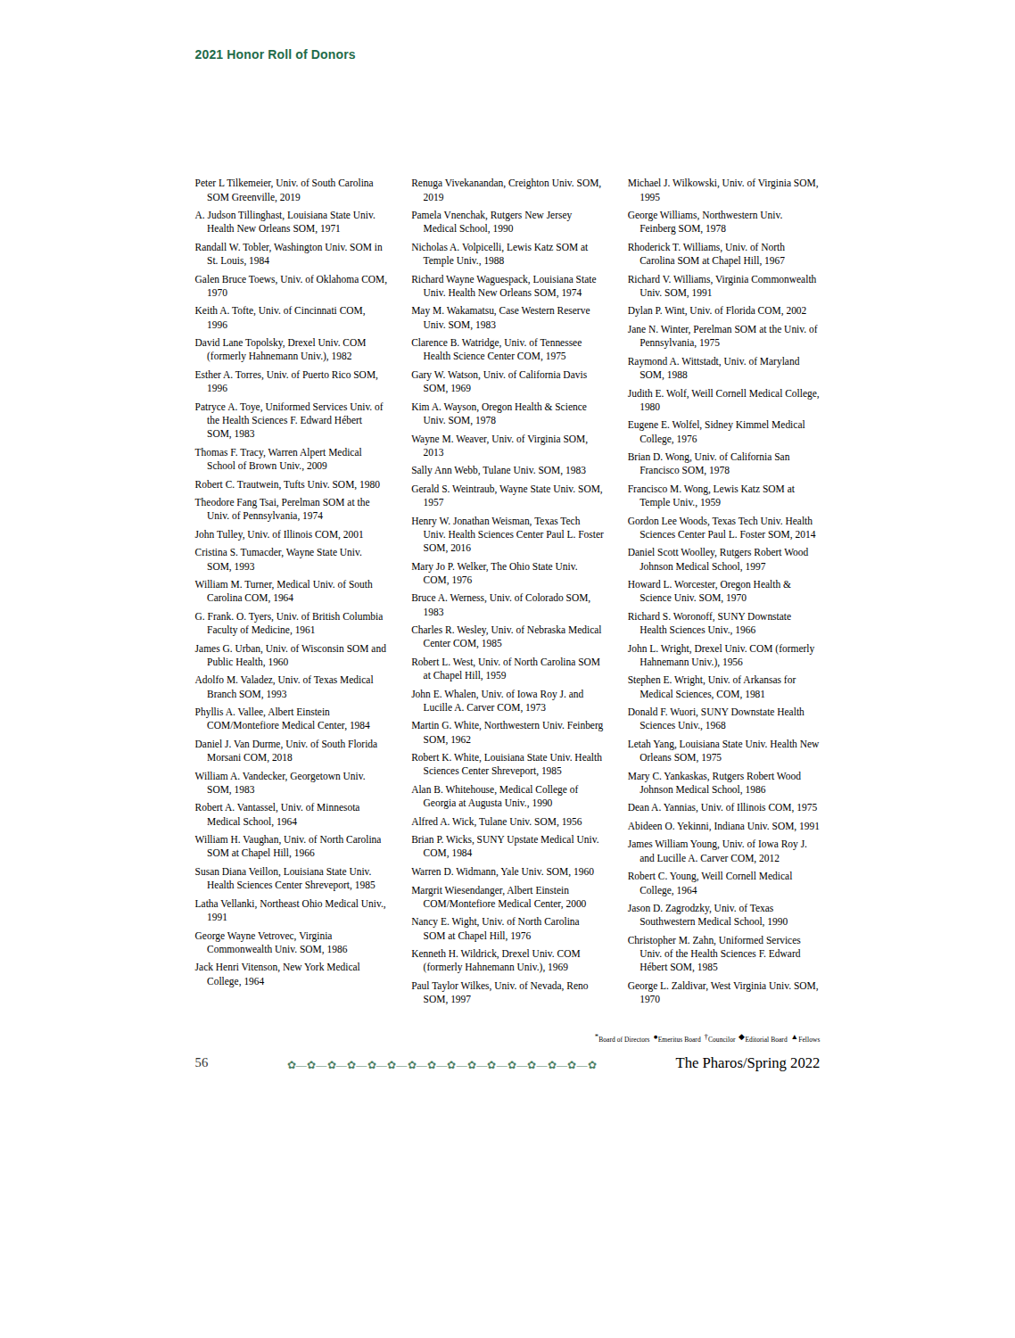2021 Honor Roll of Donors
Peter L Tilkemeier, Univ. of South Carolina SOM Greenville, 2019
A. Judson Tillinghast, Louisiana State Univ. Health New Orleans SOM, 1971
Randall W. Tobler, Washington Univ. SOM in St. Louis, 1984
Galen Bruce Toews, Univ. of Oklahoma COM, 1970
Keith A. Tofte, Univ. of Cincinnati COM, 1996
David Lane Topolsky, Drexel Univ. COM (formerly Hahnemann Univ.), 1982
Esther A. Torres, Univ. of Puerto Rico SOM, 1996
Patryce A. Toye, Uniformed Services Univ. of the Health Sciences F. Edward Hébert SOM, 1983
Thomas F. Tracy, Warren Alpert Medical School of Brown Univ., 2009
Robert C. Trautwein, Tufts Univ. SOM, 1980
Theodore Fang Tsai, Perelman SOM at the Univ. of Pennsylvania, 1974
John Tulley, Univ. of Illinois COM, 2001
Cristina S. Tumacder, Wayne State Univ. SOM, 1993
William M. Turner, Medical Univ. of South Carolina COM, 1964
G. Frank. O. Tyers, Univ. of British Columbia Faculty of Medicine, 1961
James G. Urban, Univ. of Wisconsin SOM and Public Health, 1960
Adolfo M. Valadez, Univ. of Texas Medical Branch SOM, 1993
Phyllis A. Vallee, Albert Einstein COM/Montefiore Medical Center, 1984
Daniel J. Van Durme, Univ. of South Florida Morsani COM, 2018
William A. Vandecker, Georgetown Univ. SOM, 1983
Robert A. Vantassel, Univ. of Minnesota Medical School, 1964
William H. Vaughan, Univ. of North Carolina SOM at Chapel Hill, 1966
Susan Diana Veillon, Louisiana State Univ. Health Sciences Center Shreveport, 1985
Latha Vellanki, Northeast Ohio Medical Univ., 1991
George Wayne Vetrovec, Virginia Commonwealth Univ. SOM, 1986
Jack Henri Vitenson, New York Medical College, 1964
Renuga Vivekanandan, Creighton Univ. SOM, 2019
Pamela Vnenchak, Rutgers New Jersey Medical School, 1990
Nicholas A. Volpicelli, Lewis Katz SOM at Temple Univ., 1988
Richard Wayne Waguespack, Louisiana State Univ. Health New Orleans SOM, 1974
May M. Wakamatsu, Case Western Reserve Univ. SOM, 1983
Clarence B. Watridge, Univ. of Tennessee Health Science Center COM, 1975
Gary W. Watson, Univ. of California Davis SOM, 1969
Kim A. Wayson, Oregon Health & Science Univ. SOM, 1978
Wayne M. Weaver, Univ. of Virginia SOM, 2013
Sally Ann Webb, Tulane Univ. SOM, 1983
Gerald S. Weintraub, Wayne State Univ. SOM, 1957
Henry W. Jonathan Weisman, Texas Tech Univ. Health Sciences Center Paul L. Foster SOM, 2016
Mary Jo P. Welker, The Ohio State Univ. COM, 1976
Bruce A. Werness, Univ. of Colorado SOM, 1983
Charles R. Wesley, Univ. of Nebraska Medical Center COM, 1985
Robert L. West, Univ. of North Carolina SOM at Chapel Hill, 1959
John E. Whalen, Univ. of Iowa Roy J. and Lucille A. Carver COM, 1973
Martin G. White, Northwestern Univ. Feinberg SOM, 1962
Robert K. White, Louisiana State Univ. Health Sciences Center Shreveport, 1985
Alan B. Whitehouse, Medical College of Georgia at Augusta Univ., 1990
Alfred A. Wick, Tulane Univ. SOM, 1956
Brian P. Wicks, SUNY Upstate Medical Univ. COM, 1984
Warren D. Widmann, Yale Univ. SOM, 1960
Margrit Wiesendanger, Albert Einstein COM/Montefiore Medical Center, 2000
Nancy E. Wight, Univ. of North Carolina SOM at Chapel Hill, 1976
Kenneth H. Wildrick, Drexel Univ. COM (formerly Hahnemann Univ.), 1969
Paul Taylor Wilkes, Univ. of Nevada, Reno SOM, 1997
Michael J. Wilkowski, Univ. of Virginia SOM, 1995
George Williams, Northwestern Univ. Feinberg SOM, 1978
Rhoderick T. Williams, Univ. of North Carolina SOM at Chapel Hill, 1967
Richard V. Williams, Virginia Commonwealth Univ. SOM, 1991
Dylan P. Wint, Univ. of Florida COM, 2002
Jane N. Winter, Perelman SOM at the Univ. of Pennsylvania, 1975
Raymond A. Wittstadt, Univ. of Maryland SOM, 1988
Judith E. Wolf, Weill Cornell Medical College, 1980
Eugene E. Wolfel, Sidney Kimmel Medical College, 1976
Brian D. Wong, Univ. of California San Francisco SOM, 1978
Francisco M. Wong, Lewis Katz SOM at Temple Univ., 1959
Gordon Lee Woods, Texas Tech Univ. Health Sciences Center Paul L. Foster SOM, 2014
Daniel Scott Woolley, Rutgers Robert Wood Johnson Medical School, 1997
Howard L. Worcester, Oregon Health & Science Univ. SOM, 1970
Richard S. Woronoff, SUNY Downstate Health Sciences Univ., 1966
John L. Wright, Drexel Univ. COM (formerly Hahnemann Univ.), 1956
Stephen E. Wright, Univ. of Arkansas for Medical Sciences, COM, 1981
Donald F. Wuori, SUNY Downstate Health Sciences Univ., 1968
Letah Yang, Louisiana State Univ. Health New Orleans SOM, 1975
Mary C. Yankaskas, Rutgers Robert Wood Johnson Medical School, 1986
Dean A. Yannias, Univ. of Illinois COM, 1975
Abideen O. Yekinni, Indiana Univ. SOM, 1991
James William Young, Univ. of Iowa Roy J. and Lucille A. Carver COM, 2012
Robert C. Young, Weill Cornell Medical College, 1964
Jason D. Zagrodzky, Univ. of Texas Southwestern Medical School, 1990
Christopher M. Zahn, Uniformed Services Univ. of the Health Sciences F. Edward Hébert SOM, 1985
George L. Zaldivar, West Virginia Univ. SOM, 1970
*Board of Directors ●Emeritus Board †Councilor ◆Editorial Board ▲Fellows
56
✿—✿—✿—✿—✿—✿—✿—✿—✿—✿—✿—✿—✿—✿—✿—✿
The Pharos/Spring 2022